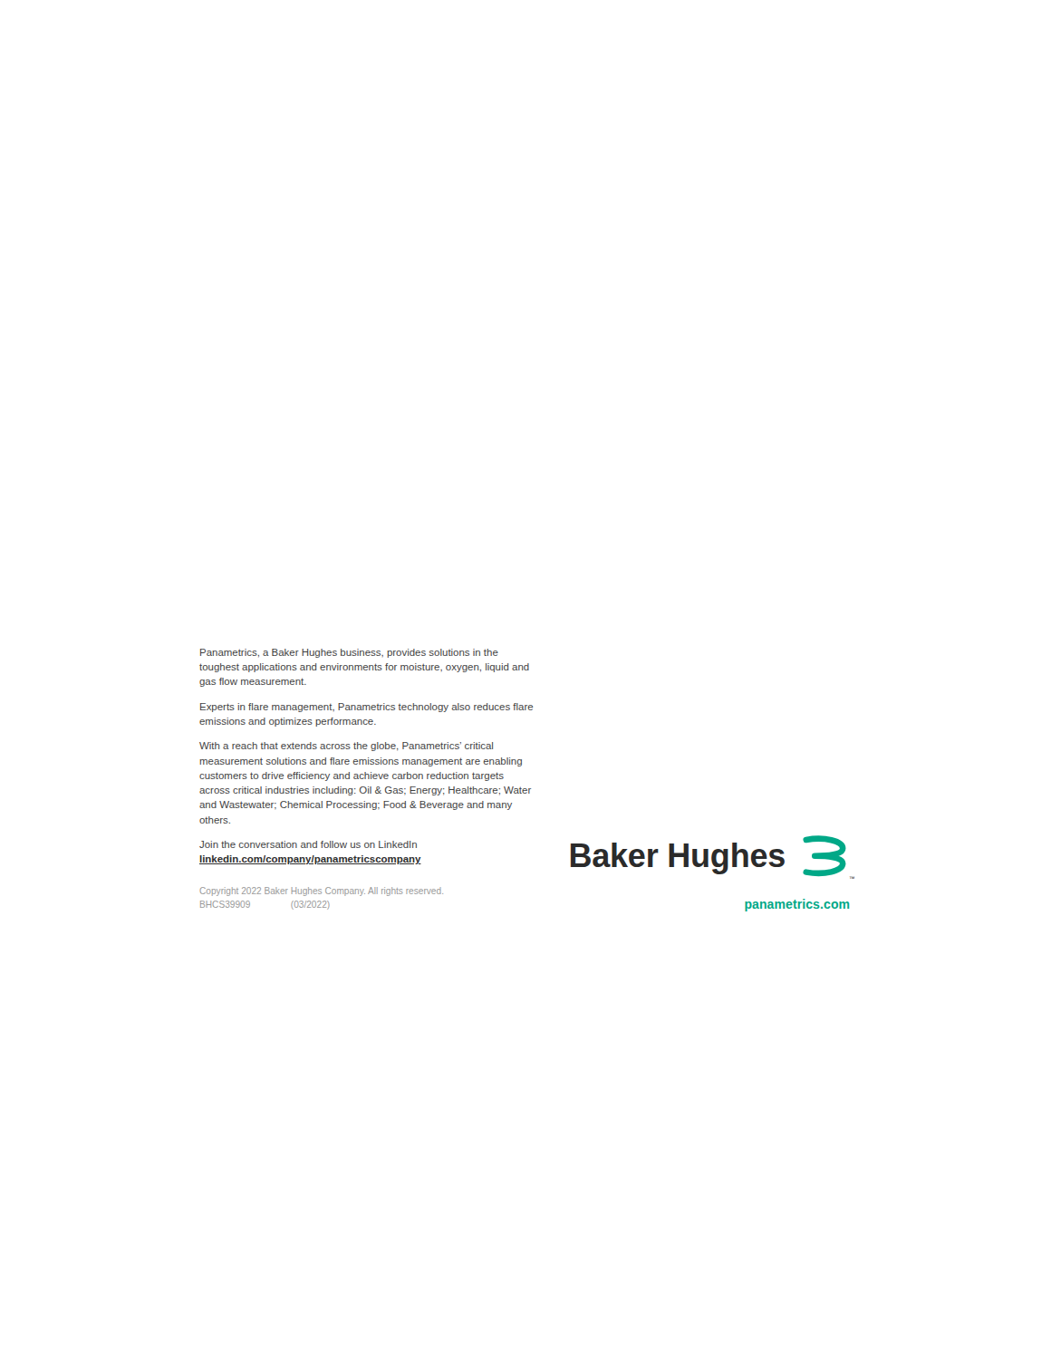Panametrics, a Baker Hughes business, provides solutions in the toughest applications and environments for moisture, oxygen, liquid and gas flow measurement.
Experts in flare management, Panametrics technology also reduces flare emissions and optimizes performance.
With a reach that extends across the globe, Panametrics’ critical measurement solutions and flare emissions management are enabling customers to drive efficiency and achieve carbon reduction targets across critical industries including: Oil & Gas; Energy; Healthcare; Water and Wastewater; Chemical Processing; Food & Beverage and many others.
Join the conversation and follow us on LinkedIn
linkedin.com/company/panametricscompany
Copyright 2022 Baker Hughes Company. All rights reserved.
BHCS39909(03/2022)
Baker Hughes
™
panametrics.com